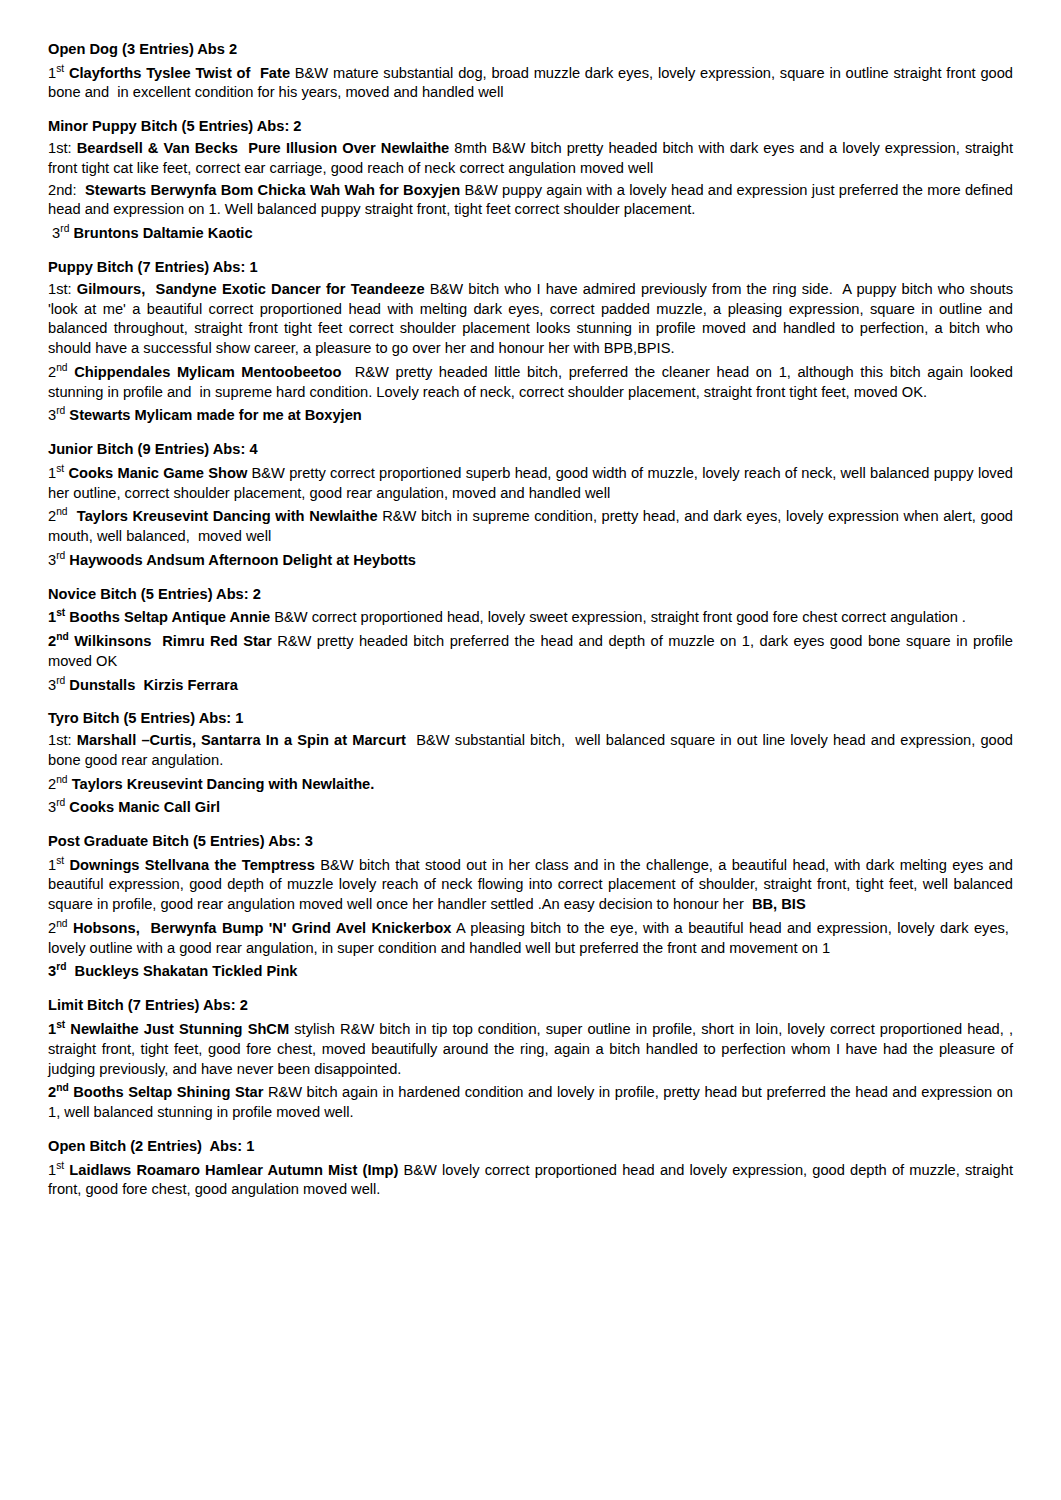Open Dog (3 Entries) Abs 2
1st Clayforths Tyslee Twist of Fate B&W mature substantial dog, broad muzzle dark eyes, lovely expression, square in outline straight front good bone and in excellent condition for his years, moved and handled well
Minor Puppy Bitch (5 Entries) Abs: 2
1st: Beardsell & Van Becks Pure Illusion Over Newlaithe 8mth B&W bitch pretty headed bitch with dark eyes and a lovely expression, straight front tight cat like feet, correct ear carriage, good reach of neck correct angulation moved well
2nd: Stewarts Berwynfa Bom Chicka Wah Wah for Boxyjen B&W puppy again with a lovely head and expression just preferred the more defined head and expression on 1. Well balanced puppy straight front, tight feet correct shoulder placement.
3rd Bruntons Daltamie Kaotic
Puppy Bitch (7 Entries) Abs: 1
1st: Gilmours, Sandyne Exotic Dancer for Teandeeze B&W bitch who I have admired previously from the ring side. A puppy bitch who shouts 'look at me' a beautiful correct proportioned head with melting dark eyes, correct padded muzzle, a pleasing expression, square in outline and balanced throughout, straight front tight feet correct shoulder placement looks stunning in profile moved and handled to perfection, a bitch who should have a successful show career, a pleasure to go over her and honour her with BPB,BPIS.
2nd Chippendales Mylicam Mentoobeetoo R&W pretty headed little bitch, preferred the cleaner head on 1, although this bitch again looked stunning in profile and in supreme hard condition. Lovely reach of neck, correct shoulder placement, straight front tight feet, moved OK.
3rd Stewarts Mylicam made for me at Boxyjen
Junior Bitch (9 Entries) Abs: 4
1st Cooks Manic Game Show B&W pretty correct proportioned superb head, good width of muzzle, lovely reach of neck, well balanced puppy loved her outline, correct shoulder placement, good rear angulation, moved and handled well
2nd Taylors Kreusevint Dancing with Newlaithe R&W bitch in supreme condition, pretty head, and dark eyes, lovely expression when alert, good mouth, well balanced, moved well
3rd Haywoods Andsum Afternoon Delight at Heybotts
Novice Bitch (5 Entries) Abs: 2
1st Booths Seltap Antique Annie B&W correct proportioned head, lovely sweet expression, straight front good fore chest correct angulation .
2nd Wilkinsons Rimru Red Star R&W pretty headed bitch preferred the head and depth of muzzle on 1, dark eyes good bone square in profile moved OK
3rd Dunstalls Kirzis Ferrara
Tyro Bitch (5 Entries) Abs: 1
1st: Marshall –Curtis, Santarra In a Spin at Marcurt B&W substantial bitch, well balanced square in out line lovely head and expression, good bone good rear angulation.
2nd Taylors Kreusevint Dancing with Newlaithe.
3rd Cooks Manic Call Girl
Post Graduate Bitch (5 Entries) Abs: 3
1st Downings Stellvana the Temptress B&W bitch that stood out in her class and in the challenge, a beautiful head, with dark melting eyes and beautiful expression, good depth of muzzle lovely reach of neck flowing into correct placement of shoulder, straight front, tight feet, well balanced square in profile, good rear angulation moved well once her handler settled .An easy decision to honour her BB, BIS
2nd Hobsons, Berwynfa Bump 'N' Grind Avel Knickerbox A pleasing bitch to the eye, with a beautiful head and expression, lovely dark eyes, lovely outline with a good rear angulation, in super condition and handled well but preferred the front and movement on 1
3rd Buckleys Shakatan Tickled Pink
Limit Bitch (7 Entries) Abs: 2
1st Newlaithe Just Stunning ShCM stylish R&W bitch in tip top condition, super outline in profile, short in loin, lovely correct proportioned head, , straight front, tight feet, good fore chest, moved beautifully around the ring, again a bitch handled to perfection whom I have had the pleasure of judging previously, and have never been disappointed.
2nd Booths Seltap Shining Star R&W bitch again in hardened condition and lovely in profile, pretty head but preferred the head and expression on 1, well balanced stunning in profile moved well.
Open Bitch (2 Entries) Abs: 1
1st Laidlaws Roamaro Hamlear Autumn Mist (Imp) B&W lovely correct proportioned head and lovely expression, good depth of muzzle, straight front, good fore chest, good angulation moved well.